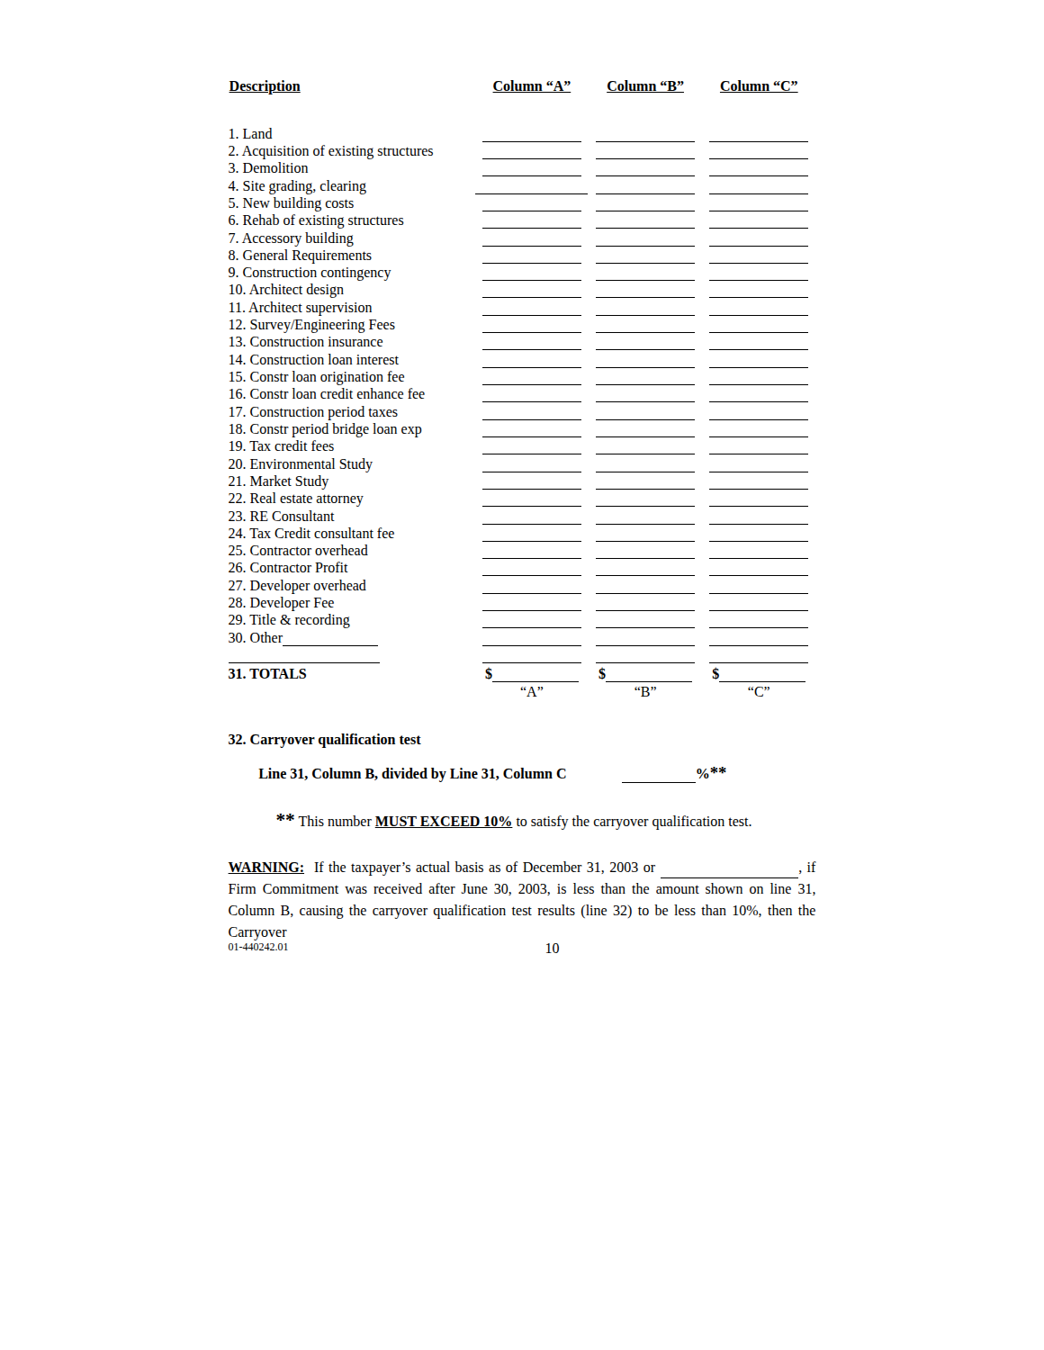| Description | Column “A” | Column “B” | Column “C” |
| --- | --- | --- | --- |
| 1. Land | | | |
| 2. Acquisition of existing structures | | | |
| 3. Demolition | | | |
| 4. Site grading, clearing | | | |
| 5. New building costs | | | |
| 6. Rehab of existing structures | | | |
| 7. Accessory building | | | |
| 8. General Requirements | | | |
| 9. Construction contingency | | | |
| 10. Architect design | | | |
| 11. Architect supervision | | | |
| 12. Survey/Engineering Fees | | | |
| 13. Construction insurance | | | |
| 14. Construction loan interest | | | |
| 15. Constr loan origination fee | | | |
| 16. Constr loan credit enhance fee | | | |
| 17. Construction period taxes | | | |
| 18. Constr period bridge loan exp | | | |
| 19. Tax credit fees | | | |
| 20. Environmental Study | | | |
| 21. Market Study | | | |
| 22. Real estate attorney | | | |
| 23. RE Consultant | | | |
| 24. Tax Credit consultant fee | | | |
| 25. Contractor overhead | | | |
| 26. Contractor Profit | | | |
| 27. Developer overhead | | | |
| 28. Developer Fee | | | |
| 29. Title & recording | | | |
| 30. Other | | | |
| 31. TOTALS | $ | $ | $ |
| | “A” | “B” | “C” |
32. Carryover qualification test
Line 31, Column B, divided by Line 31, Column C %**
** This number MUST EXCEED 10% to satisfy the carryover qualification test.
WARNING: If the taxpayer’s actual basis as of December 31, 2003 or , if Firm Commitment was received after June 30, 2003, is less than the amount shown on line 31, Column B, causing the carryover qualification test results (line 32) to be less than 10%, then the Carryover
01-440242.01
10